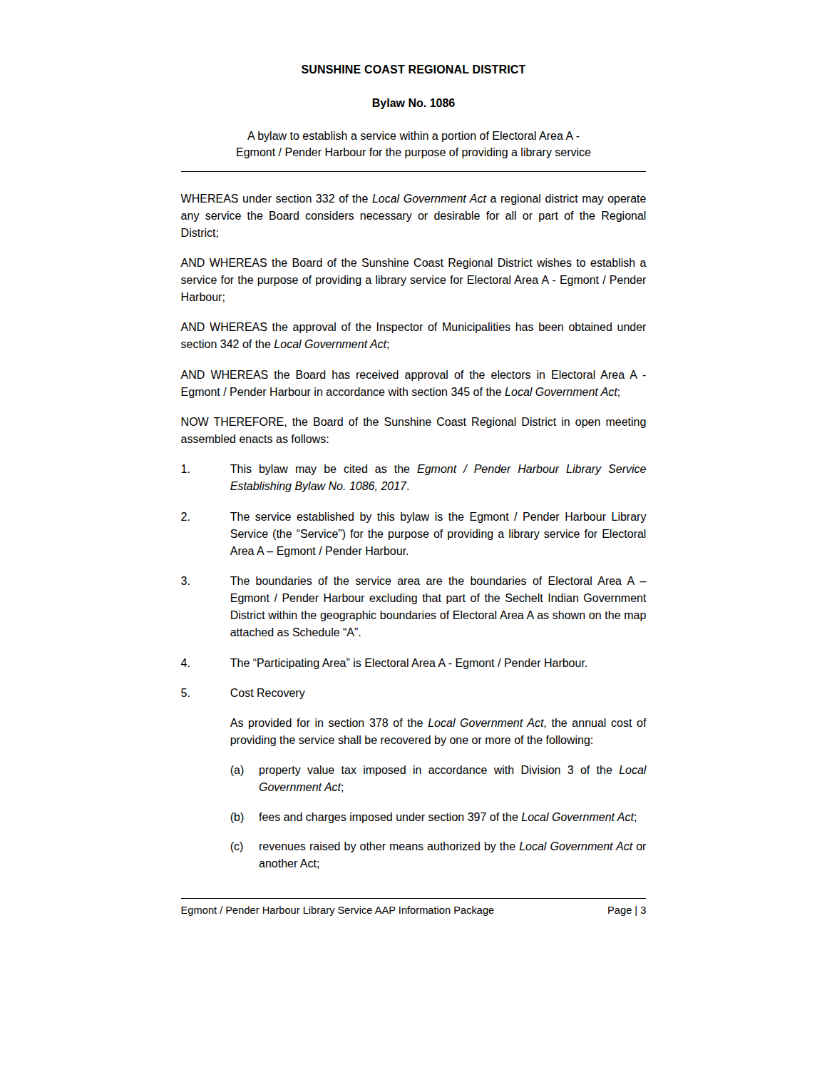SUNSHINE COAST REGIONAL DISTRICT
Bylaw No. 1086
A bylaw to establish a service within a portion of Electoral Area A -
Egmont / Pender Harbour for the purpose of providing a library service
WHEREAS under section 332 of the Local Government Act a regional district may operate any service the Board considers necessary or desirable for all or part of the Regional District;
AND WHEREAS the Board of the Sunshine Coast Regional District wishes to establish a service for the purpose of providing a library service for Electoral Area A - Egmont / Pender Harbour;
AND WHEREAS the approval of the Inspector of Municipalities has been obtained under section 342 of the Local Government Act;
AND WHEREAS the Board has received approval of the electors in Electoral Area A - Egmont / Pender Harbour in accordance with section 345 of the Local Government Act;
NOW THEREFORE, the Board of the Sunshine Coast Regional District in open meeting assembled enacts as follows:
1. This bylaw may be cited as the Egmont / Pender Harbour Library Service Establishing Bylaw No. 1086, 2017.
2. The service established by this bylaw is the Egmont / Pender Harbour Library Service (the “Service”) for the purpose of providing a library service for Electoral Area A – Egmont / Pender Harbour.
3. The boundaries of the service area are the boundaries of Electoral Area A – Egmont / Pender Harbour excluding that part of the Sechelt Indian Government District within the geographic boundaries of Electoral Area A as shown on the map attached as Schedule “A”.
4. The “Participating Area” is Electoral Area A - Egmont / Pender Harbour.
5.
Cost Recovery
As provided for in section 378 of the Local Government Act, the annual cost of providing the service shall be recovered by one or more of the following:
(a) property value tax imposed in accordance with Division 3 of the Local Government Act;
(b) fees and charges imposed under section 397 of the Local Government Act;
(c) revenues raised by other means authorized by the Local Government Act or another Act;
Egmont / Pender Harbour Library Service AAP Information Package Page | 3